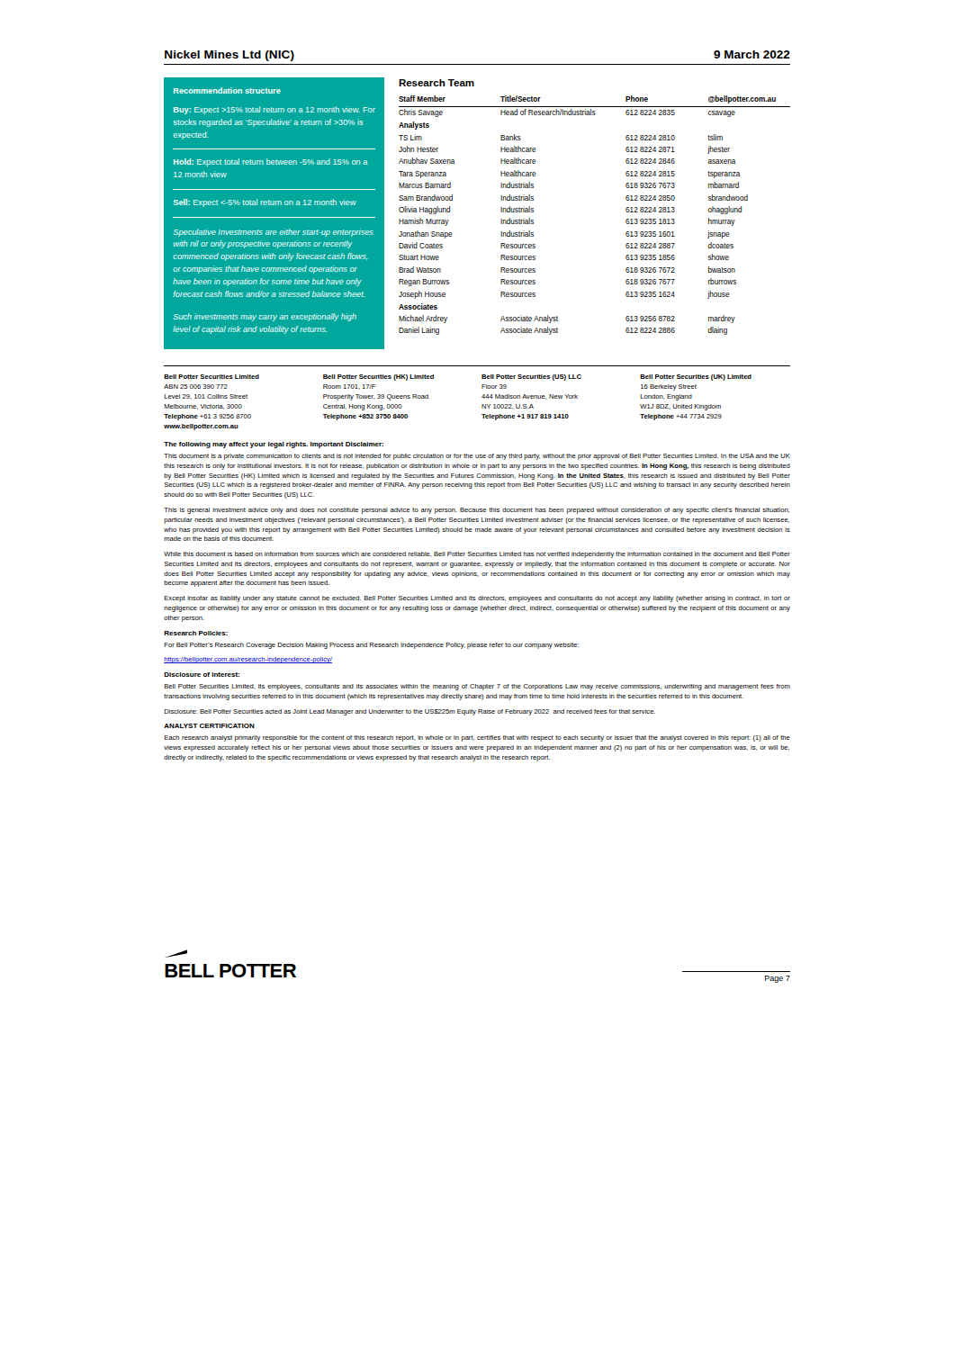Nickel Mines Ltd (NIC)
9 March 2022
Recommendation structure
Buy: Expect >15% total return on a 12 month view. For stocks regarded as ‘Speculative’ a return of >30% is expected.
Hold: Expect total return between -5% and 15% on a 12 month view
Sell: Expect <-5% total return on a 12 month view
Speculative Investments are either start-up enterprises with nil or only prospective operations or recently commenced operations with only forecast cash flows, or companies that have commenced operations or have been in operation for some time but have only forecast cash flows and/or a stressed balance sheet.
Such investments may carry an exceptionally high level of capital risk and volatility of returns.
Research Team
| Staff Member | Title/Sector | Phone | @bellpotter.com.au |
| --- | --- | --- | --- |
| Chris Savage | Head of Research/Industrials | 612 8224 2835 | csavage |
| Analysts |
| TS Lim | Banks | 612 8224 2810 | tslim |
| John Hester | Healthcare | 612 8224 2871 | jhester |
| Anubhav Saxena | Healthcare | 612 8224 2846 | asaxena |
| Tara Speranza | Healthcare | 612 8224 2815 | tsperanza |
| Marcus Barnard | Industrials | 618 9326 7673 | mbarnard |
| Sam Brandwood | Industrials | 612 8224 2850 | sbrandwood |
| Olivia Hagglund | Industrials | 612 8224 2813 | ohagglund |
| Hamish Murray | Industrials | 613 9235 1813 | hmurray |
| Jonathan Snape | Industrials | 613 9235 1601 | jsnape |
| David Coates | Resources | 612 8224 2887 | dcoates |
| Stuart Howe | Resources | 613 9235 1856 | showe |
| Brad Watson | Resources | 618 9326 7672 | bwatson |
| Regan Burrows | Resources | 618 9326 7677 | rburrows |
| Joseph House | Resources | 613 9235 1624 | jhouse |
| Associates |
| Michael Ardrey | Associate Analyst | 613 9256 8782 | mardrey |
| Daniel Laing | Associate Analyst | 612 8224 2886 | dlaing |
Bell Potter Securities Limited
ABN 25 006 390 772
Level 29, 101 Collins Street
Melbourne, Victoria, 3000
Telephone +61 3 9256 8700
www.bellpotter.com.au
Bell Potter Securities (HK) Limited
Room 1701, 17/F
Prosperity Tower, 39 Queens Road
Central, Hong Kong, 0000
Telephone +852 3750 8400
Bell Potter Securities (US) LLC
Floor 39
444 Madison Avenue, New York
NY 10022, U.S.A
Telephone +1 917 819 1410
Bell Potter Securities (UK) Limited
16 Berkeley Street
London, England
W1J 8DZ, United Kingdom
Telephone +44 7734 2929
The following may affect your legal rights. Important Disclaimer:
This document is a private communication to clients and is not intended for public circulation or for the use of any third party, without the prior approval of Bell Potter Securities Limited. In the USA and the UK this research is only for institutional investors. It is not for release, publication or distribution in whole or in part to any persons in the two specified countries. In Hong Kong, this research is being distributed by Bell Potter Securities (HK) Limited which is licensed and regulated by the Securities and Futures Commission, Hong Kong. In the United States, this research is issued and distributed by Bell Potter Securities (US) LLC which is a registered broker-dealer and member of FINRA. Any person receiving this report from Bell Potter Securities (US) LLC and wishing to transact in any security described herein should do so with Bell Potter Securities (US) LLC.
This is general investment advice only and does not constitute personal advice to any person. Because this document has been prepared without consideration of any specific client’s financial situation, particular needs and investment objectives (‘relevant personal circumstances’), a Bell Potter Securities Limited investment adviser (or the financial services licensee, or the representative of such licensee, who has provided you with this report by arrangement with Bell Potter Securities Limited) should be made aware of your relevant personal circumstances and consulted before any investment decision is made on the basis of this document.
While this document is based on information from sources which are considered reliable, Bell Potter Securities Limited has not verified independently the information contained in the document and Bell Potter Securities Limited and its directors, employees and consultants do not represent, warrant or guarantee, expressly or impliedly, that the information contained in this document is complete or accurate. Nor does Bell Potter Securities Limited accept any responsibility for updating any advice, views opinions, or recommendations contained in this document or for correcting any error or omission which may become apparent after the document has been issued.
Except insofar as liability under any statute cannot be excluded. Bell Potter Securities Limited and its directors, employees and consultants do not accept any liability (whether arising in contract, in tort or negligence or otherwise) for any error or omission in this document or for any resulting loss or damage (whether direct, indirect, consequential or otherwise) suffered by the recipient of this document or any other person.
Research Policies:
For Bell Potter’s Research Coverage Decision Making Process and Research Independence Policy, please refer to our company website:
https://bellpotter.com.au/research-independence-policy/
Disclosure of interest:
Bell Potter Securities Limited, its employees, consultants and its associates within the meaning of Chapter 7 of the Corporations Law may receive commissions, underwriting and management fees from transactions involving securities referred to in this document (which its representatives may directly share) and may from time to time hold interests in the securities referred to in this document.
Disclosure: Bell Potter Securities acted as Joint Lead Manager and Underwriter to the US$225m Equity Raise of February 2022 and received fees for that service.
ANALYST CERTIFICATION
Each research analyst primarily responsible for the content of this research report, in whole or in part, certifies that with respect to each security or issuer that the analyst covered in this report: (1) all of the views expressed accurately reflect his or her personal views about those securities or issuers and were prepared in an independent manner and (2) no part of his or her compensation was, is, or will be, directly or indirectly, related to the specific recommendations or views expressed by that research analyst in the research report.
BELL POTTER
Page 7